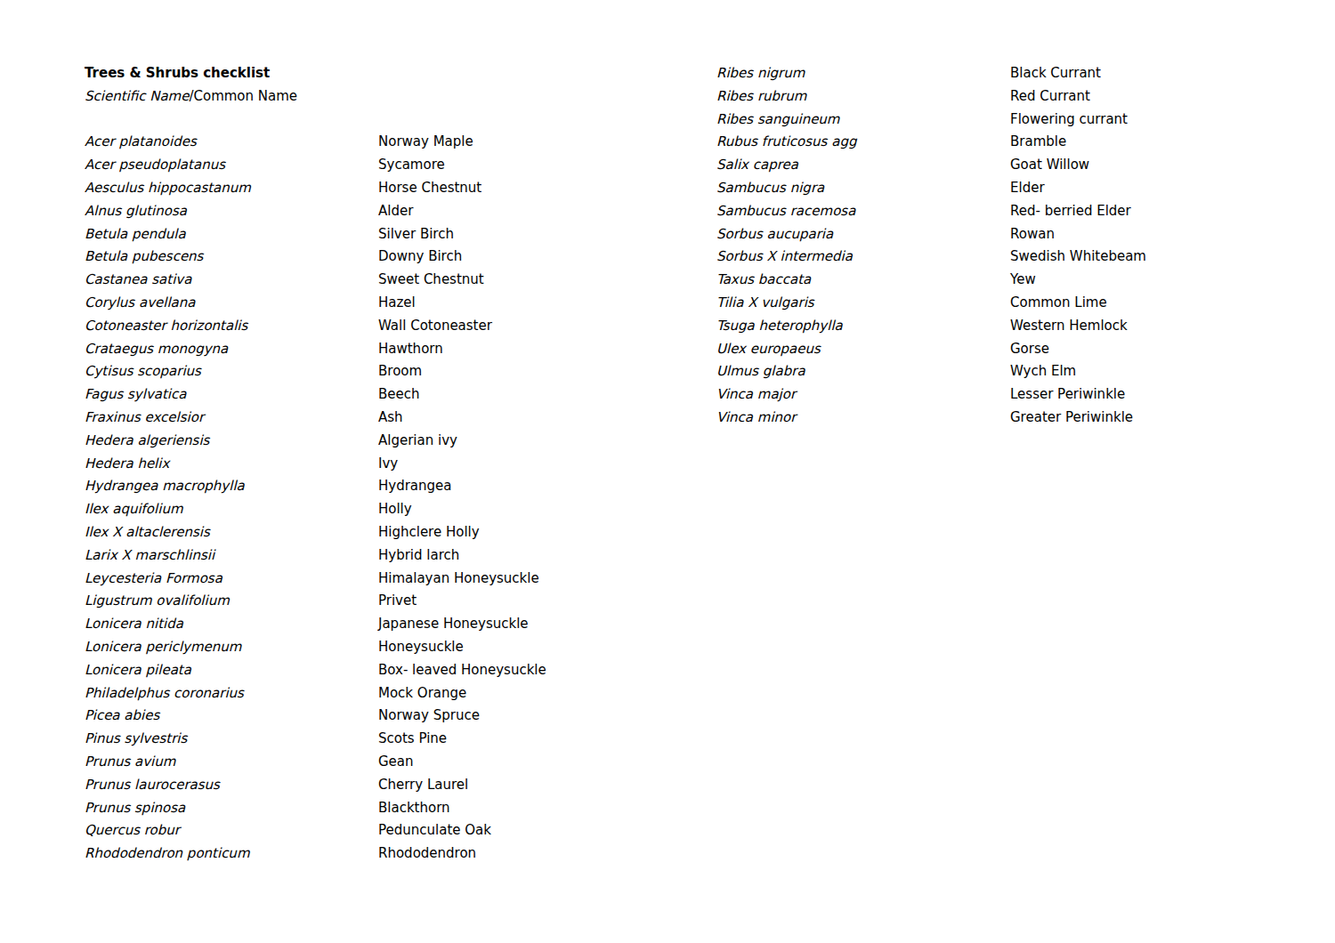Trees & Shrubs checklist
Scientific Name/Common Name
| Acer platanoides | Norway Maple |
| Acer pseudoplatanus | Sycamore |
| Aesculus hippocastanum | Horse Chestnut |
| Alnus glutinosa | Alder |
| Betula pendula | Silver Birch |
| Betula pubescens | Downy Birch |
| Castanea sativa | Sweet Chestnut |
| Corylus avellana | Hazel |
| Cotoneaster horizontalis | Wall Cotoneaster |
| Crataegus monogyna | Hawthorn |
| Cytisus scoparius | Broom |
| Fagus sylvatica | Beech |
| Fraxinus excelsior | Ash |
| Hedera algeriensis | Algerian ivy |
| Hedera helix | Ivy |
| Hydrangea macrophylla | Hydrangea |
| Ilex aquifolium | Holly |
| Ilex X altaclerensis | Highclere Holly |
| Larix X marschlinsii | Hybrid larch |
| Leycesteria Formosa | Himalayan Honeysuckle |
| Ligustrum ovalifolium | Privet |
| Lonicera nitida | Japanese Honeysuckle |
| Lonicera periclymenum | Honeysuckle |
| Lonicera pileata | Box- leaved Honeysuckle |
| Philadelphus coronarius | Mock Orange |
| Picea abies | Norway Spruce |
| Pinus sylvestris | Scots Pine |
| Prunus avium | Gean |
| Prunus laurocerasus | Cherry Laurel |
| Prunus spinosa | Blackthorn |
| Quercus robur | Pedunculate Oak |
| Rhododendron ponticum | Rhododendron |
| Ribes nigrum | Black Currant |
| Ribes rubrum | Red Currant |
| Ribes sanguineum | Flowering currant |
| Rubus fruticosus agg | Bramble |
| Salix caprea | Goat Willow |
| Sambucus nigra | Elder |
| Sambucus racemosa | Red- berried Elder |
| Sorbus aucuparia | Rowan |
| Sorbus X intermedia | Swedish Whitebeam |
| Taxus baccata | Yew |
| Tilia X vulgaris | Common Lime |
| Tsuga heterophylla | Western Hemlock |
| Ulex europaeus | Gorse |
| Ulmus glabra | Wych Elm |
| Vinca major | Lesser Periwinkle |
| Vinca minor | Greater Periwinkle |